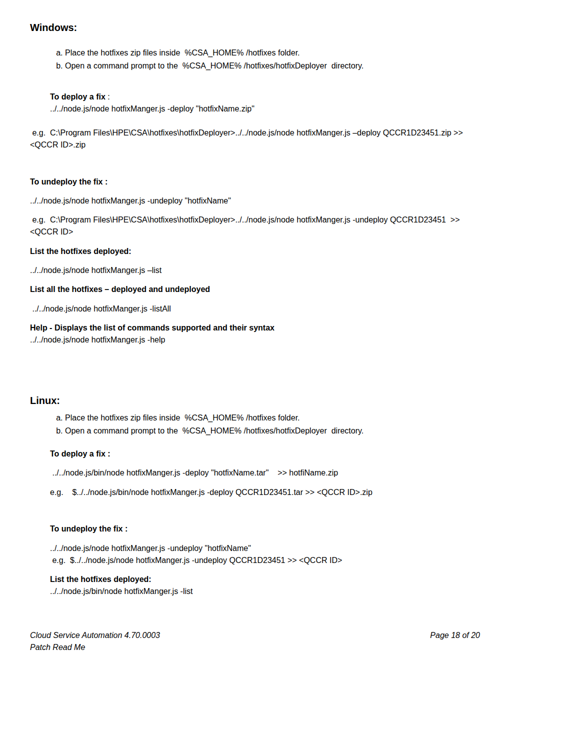Windows:
Place the hotfixes zip files inside %CSA_HOME% /hotfixes folder.
Open a command prompt to the %CSA_HOME% /hotfixes/hotfixDeployer directory.
To deploy a fix :
../../node.js/node hotfixManger.js -deploy "hotfixName.zip"
e.g. C:\Program Files\HPE\CSA\hotfixes\hotfixDeployer>../../node.js/node hotfixManger.js –deploy QCCR1D23451.zip >> <QCCR ID>.zip
To undeploy the fix :
../../node.js/node hotfixManger.js -undeploy "hotfixName"
e.g. C:\Program Files\HPE\CSA\hotfixes\hotfixDeployer>../../node.js/node hotfixManger.js -undeploy QCCR1D23451 >> <QCCR ID>
List the hotfixes deployed:
../../node.js/node hotfixManger.js –list
List all the hotfixes – deployed and undeployed
../../node.js/node hotfixManger.js -listAll
Help - Displays the list of commands supported and their syntax
../../node.js/node hotfixManger.js -help
Linux:
Place the hotfixes zip files inside %CSA_HOME% /hotfixes folder.
Open a command prompt to the %CSA_HOME% /hotfixes/hotfixDeployer directory.
To deploy a fix :
../../node.js/bin/node hotfixManger.js -deploy "hotfixName.tar" >> hotfiName.zip
e.g. $../../node.js/bin/node hotfixManger.js -deploy QCCR1D23451.tar >> <QCCR ID>.zip
To undeploy the fix :
../../node.js/node hotfixManger.js -undeploy "hotfixName"
e.g. $../../node.js/node hotfixManger.js -undeploy QCCR1D23451 >> <QCCR ID>
List the hotfixes deployed:
../../node.js/bin/node hotfixManger.js -list
Cloud Service Automation 4.70.0003
Patch Read Me
Page 18 of 20